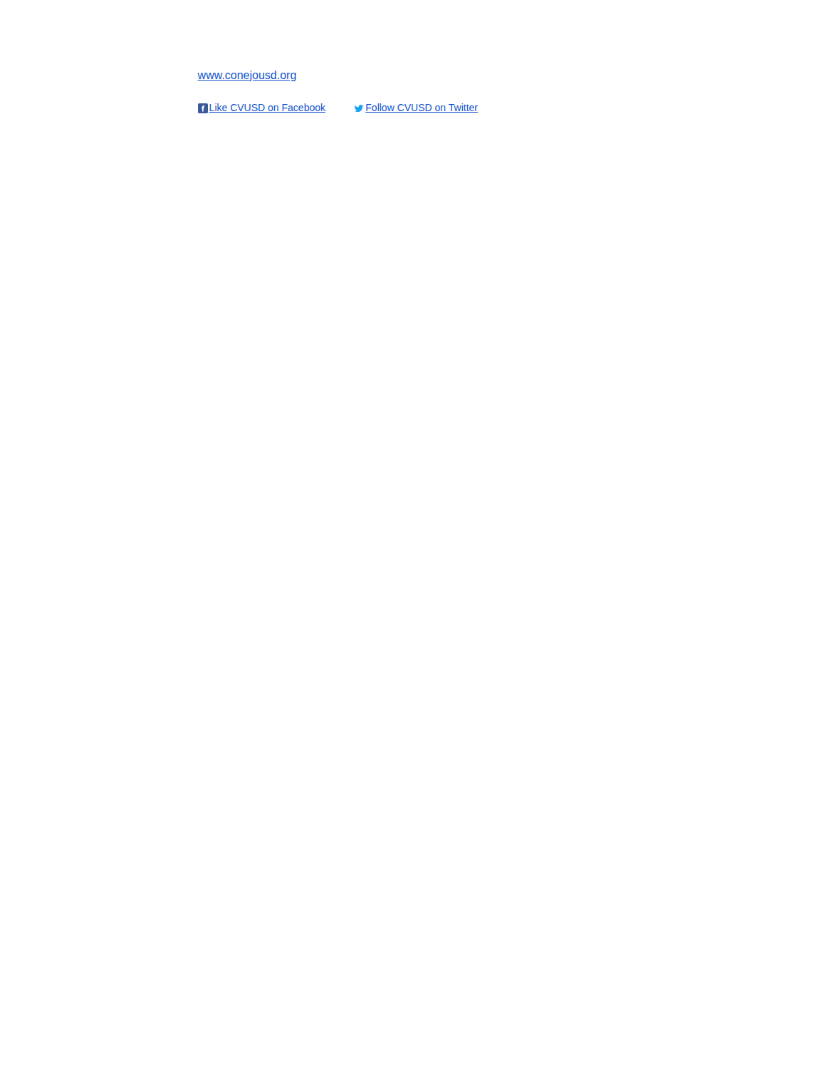www.conejousd.org
Like CVUSD on Facebook Follow CVUSD on Twitter